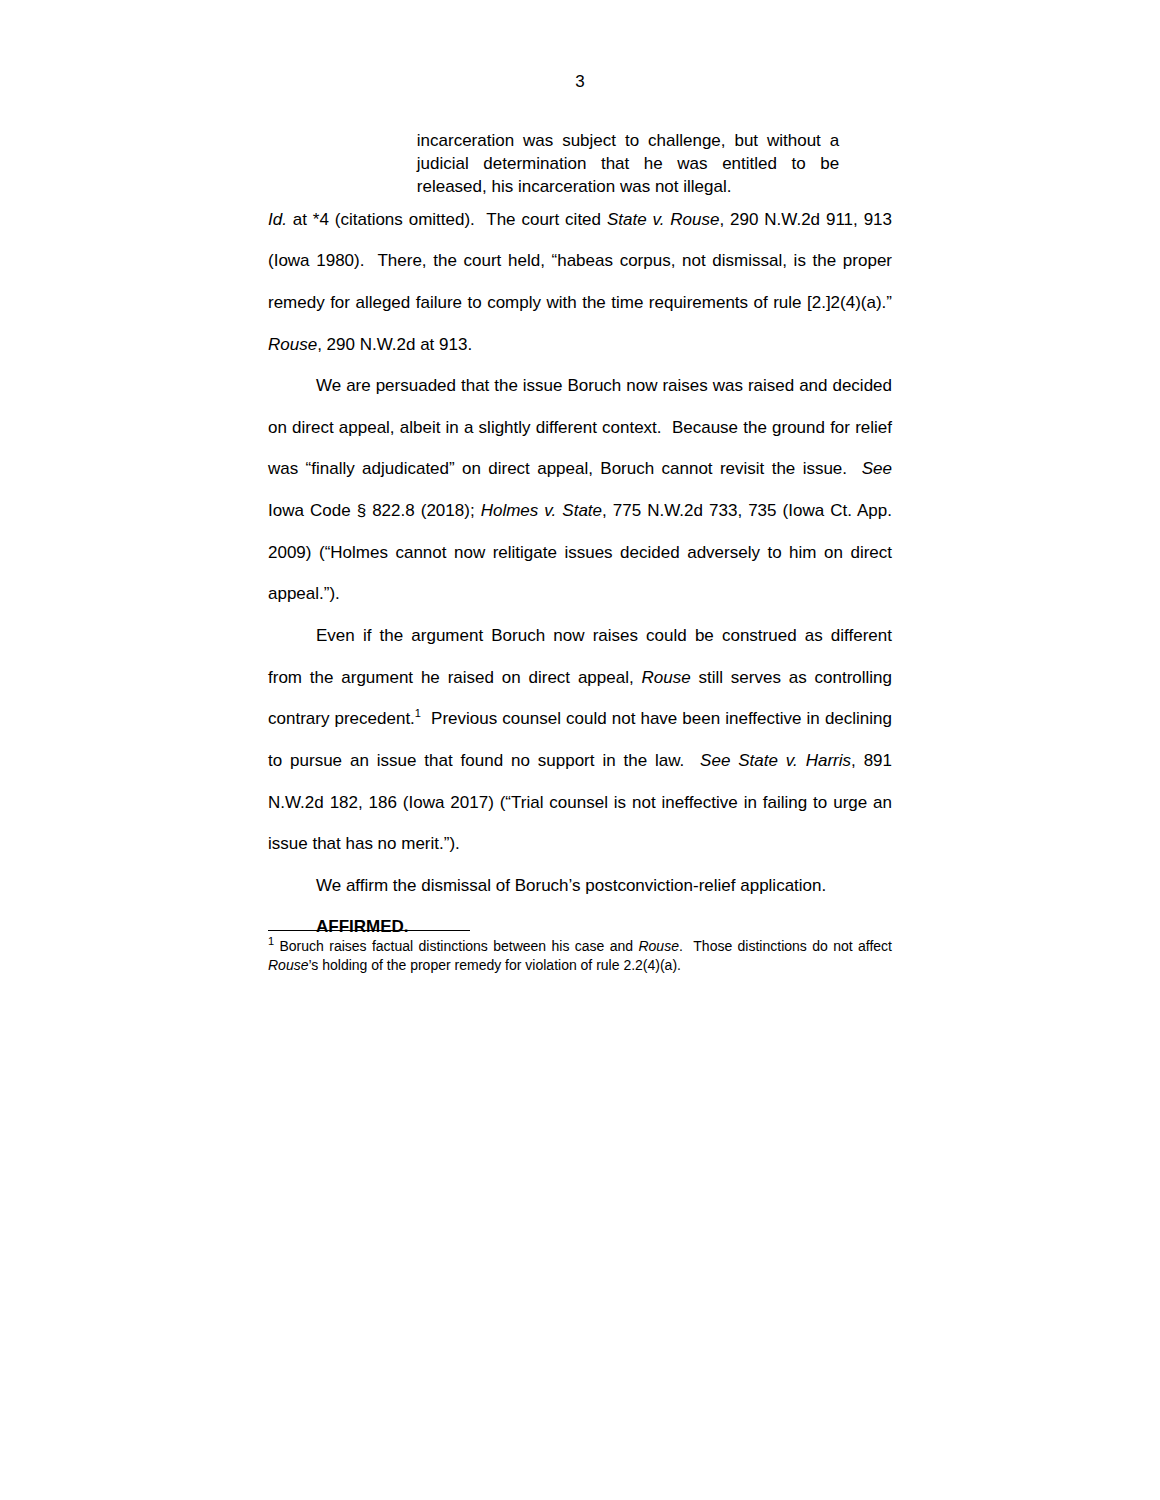3
incarceration was subject to challenge, but without a judicial determination that he was entitled to be released, his incarceration was not illegal.
Id. at *4 (citations omitted). The court cited State v. Rouse, 290 N.W.2d 911, 913 (Iowa 1980). There, the court held, “habeas corpus, not dismissal, is the proper remedy for alleged failure to comply with the time requirements of rule [2.]2(4)(a).” Rouse, 290 N.W.2d at 913.
We are persuaded that the issue Boruch now raises was raised and decided on direct appeal, albeit in a slightly different context. Because the ground for relief was “finally adjudicated” on direct appeal, Boruch cannot revisit the issue. See Iowa Code § 822.8 (2018); Holmes v. State, 775 N.W.2d 733, 735 (Iowa Ct. App. 2009) (“Holmes cannot now relitigate issues decided adversely to him on direct appeal.”).
Even if the argument Boruch now raises could be construed as different from the argument he raised on direct appeal, Rouse still serves as controlling contrary precedent.1 Previous counsel could not have been ineffective in declining to pursue an issue that found no support in the law. See State v. Harris, 891 N.W.2d 182, 186 (Iowa 2017) (“Trial counsel is not ineffective in failing to urge an issue that has no merit.”).
We affirm the dismissal of Boruch’s postconviction-relief application.
AFFIRMED.
1 Boruch raises factual distinctions between his case and Rouse. Those distinctions do not affect Rouse’s holding of the proper remedy for violation of rule 2.2(4)(a).